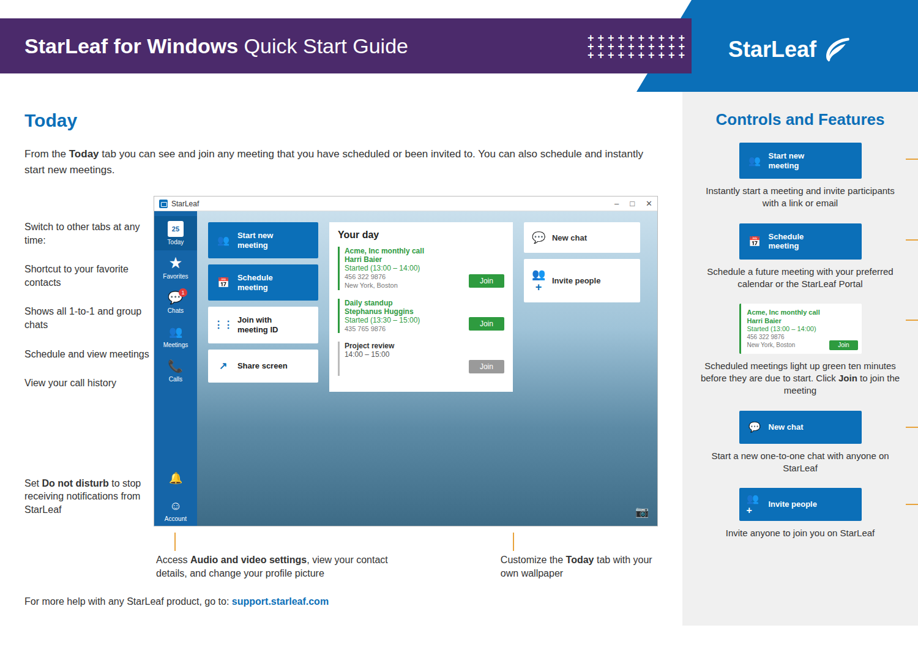StarLeaf for Windows Quick Start Guide
++++++++++
++++++++++
++++++++++
StarLeaf
Today
From the Today tab you can see and join any meeting that you have scheduled or been invited to. You can also schedule and instantly start new meetings.
Switch to other tabs at any time:
Shortcut to your favorite contacts
Shows all 1-to-1 and group chats
Schedule and view meetings
View your call history
Set Do not disturb to stop receiving notifications from StarLeaf
StarLeaf
–□✕
25
Today
★
Favorites
💬
1 Chats
👥
Meetings
📞
Calls
🔔
☺
Account
👥Start new
meeting
📅Schedule
meeting
⋮⋮Join with
meeting ID
↗Share screen
Your day
Acme, Inc monthly call
Harri Baier
Started (13:00 – 14:00)
456 322 9876
New York, Boston
Join
Daily standup
Stephanus Huggins
Started (13:30 – 15:00)
435 765 9876
Join
Project review
14:00 – 15:00
Join
💬New chat
👥+Invite people
📷
Access Audio and video settings, view your contact details, and change your profile picture
Customize the Today tab with your own wallpaper
For more help with any StarLeaf product, go to: support.starleaf.com
Controls and Features
👥Start new
meeting
Instantly start a meeting and invite participants with a link or email
📅Schedule
meeting
Schedule a future meeting with your preferred calendar or the StarLeaf Portal
Acme, Inc monthly call
Harri Baier
Started (13:00 – 14:00)
456 322 9876
New York, Boston
Join
Scheduled meetings light up green ten minutes before they are due to start. Click Join to join the meeting
💬New chat
Start a new one-to-one chat with anyone on StarLeaf
👥+Invite people
Invite anyone to join you on StarLeaf